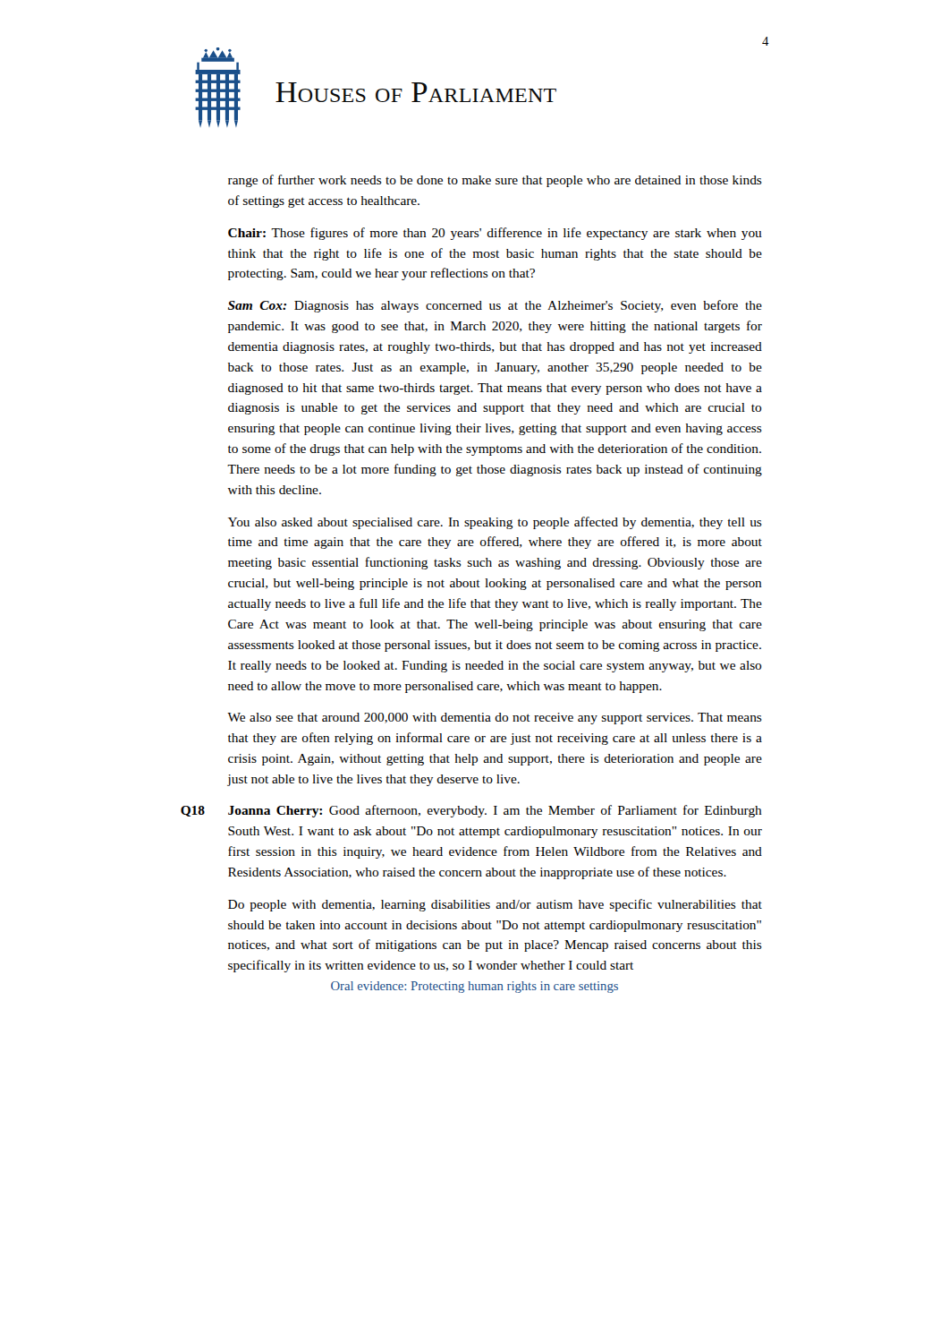4
Houses of Parliament
range of further work needs to be done to make sure that people who are detained in those kinds of settings get access to healthcare.
Chair: Those figures of more than 20 years' difference in life expectancy are stark when you think that the right to life is one of the most basic human rights that the state should be protecting. Sam, could we hear your reflections on that?
Sam Cox: Diagnosis has always concerned us at the Alzheimer's Society, even before the pandemic. It was good to see that, in March 2020, they were hitting the national targets for dementia diagnosis rates, at roughly two-thirds, but that has dropped and has not yet increased back to those rates. Just as an example, in January, another 35,290 people needed to be diagnosed to hit that same two-thirds target. That means that every person who does not have a diagnosis is unable to get the services and support that they need and which are crucial to ensuring that people can continue living their lives, getting that support and even having access to some of the drugs that can help with the symptoms and with the deterioration of the condition. There needs to be a lot more funding to get those diagnosis rates back up instead of continuing with this decline.
You also asked about specialised care. In speaking to people affected by dementia, they tell us time and time again that the care they are offered, where they are offered it, is more about meeting basic essential functioning tasks such as washing and dressing. Obviously those are crucial, but well-being principle is not about looking at personalised care and what the person actually needs to live a full life and the life that they want to live, which is really important. The Care Act was meant to look at that. The well-being principle was about ensuring that care assessments looked at those personal issues, but it does not seem to be coming across in practice. It really needs to be looked at. Funding is needed in the social care system anyway, but we also need to allow the move to more personalised care, which was meant to happen.
We also see that around 200,000 with dementia do not receive any support services. That means that they are often relying on informal care or are just not receiving care at all unless there is a crisis point. Again, without getting that help and support, there is deterioration and people are just not able to live the lives that they deserve to live.
Q18
Joanna Cherry: Good afternoon, everybody. I am the Member of Parliament for Edinburgh South West. I want to ask about "Do not attempt cardiopulmonary resuscitation" notices. In our first session in this inquiry, we heard evidence from Helen Wildbore from the Relatives and Residents Association, who raised the concern about the inappropriate use of these notices.
Do people with dementia, learning disabilities and/or autism have specific vulnerabilities that should be taken into account in decisions about "Do not attempt cardiopulmonary resuscitation" notices, and what sort of mitigations can be put in place? Mencap raised concerns about this specifically in its written evidence to us, so I wonder whether I could start
Oral evidence: Protecting human rights in care settings